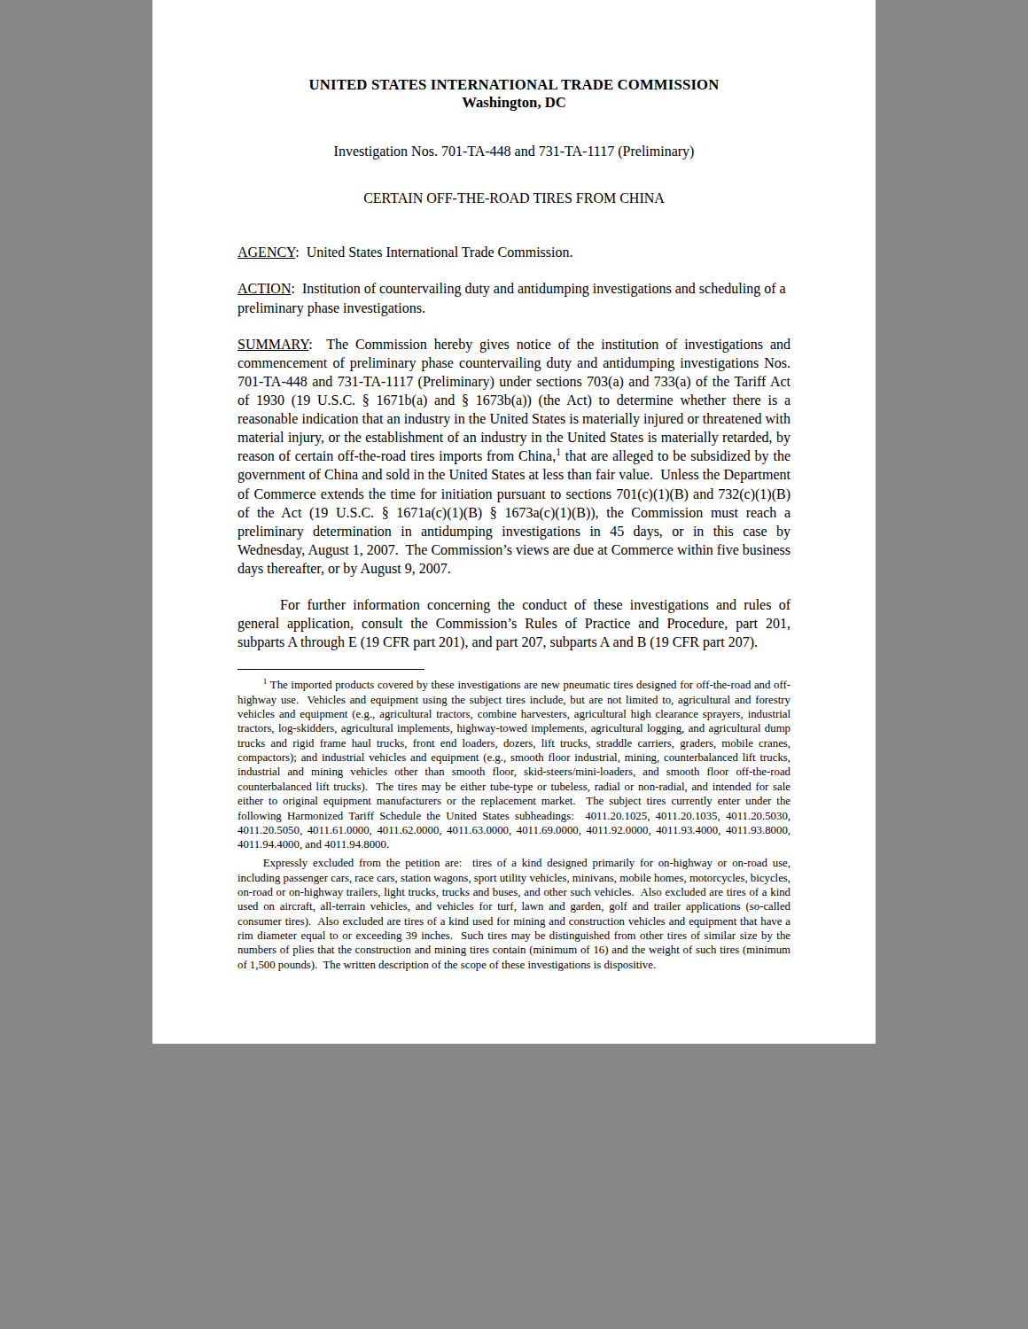UNITED STATES INTERNATIONAL TRADE COMMISSION
Washington, DC
Investigation Nos. 701-TA-448 and 731-TA-1117 (Preliminary)
CERTAIN OFF-THE-ROAD TIRES FROM CHINA
AGENCY: United States International Trade Commission.
ACTION: Institution of countervailing duty and antidumping investigations and scheduling of a preliminary phase investigations.
SUMMARY: The Commission hereby gives notice of the institution of investigations and commencement of preliminary phase countervailing duty and antidumping investigations Nos. 701-TA-448 and 731-TA-1117 (Preliminary) under sections 703(a) and 733(a) of the Tariff Act of 1930 (19 U.S.C. § 1671b(a) and § 1673b(a)) (the Act) to determine whether there is a reasonable indication that an industry in the United States is materially injured or threatened with material injury, or the establishment of an industry in the United States is materially retarded, by reason of certain off-the-road tires imports from China,1 that are alleged to be subsidized by the government of China and sold in the United States at less than fair value. Unless the Department of Commerce extends the time for initiation pursuant to sections 701(c)(1)(B) and 732(c)(1)(B) of the Act (19 U.S.C. § 1671a(c)(1)(B) § 1673a(c)(1)(B)), the Commission must reach a preliminary determination in antidumping investigations in 45 days, or in this case by Wednesday, August 1, 2007. The Commission’s views are due at Commerce within five business days thereafter, or by August 9, 2007.
For further information concerning the conduct of these investigations and rules of general application, consult the Commission’s Rules of Practice and Procedure, part 201, subparts A through E (19 CFR part 201), and part 207, subparts A and B (19 CFR part 207).
1 The imported products covered by these investigations are new pneumatic tires designed for off-the-road and off-highway use. Vehicles and equipment using the subject tires include, but are not limited to, agricultural and forestry vehicles and equipment (e.g., agricultural tractors, combine harvesters, agricultural high clearance sprayers, industrial tractors, log-skidders, agricultural implements, highway-towed implements, agricultural logging, and agricultural dump trucks and rigid frame haul trucks, front end loaders, dozers, lift trucks, straddle carriers, graders, mobile cranes, compactors); and industrial vehicles and equipment (e.g., smooth floor industrial, mining, counterbalanced lift trucks, industrial and mining vehicles other than smooth floor, skid-steers/mini-loaders, and smooth floor off-the-road counterbalanced lift trucks). The tires may be either tube-type or tubeless, radial or non-radial, and intended for sale either to original equipment manufacturers or the replacement market. The subject tires currently enter under the following Harmonized Tariff Schedule the United States subheadings: 4011.20.1025, 4011.20.1035, 4011.20.5030, 4011.20.5050, 4011.61.0000, 4011.62.0000, 4011.63.0000, 4011.69.0000, 4011.92.0000, 4011.93.4000, 4011.93.8000, 4011.94.4000, and 4011.94.8000.
Expressly excluded from the petition are: tires of a kind designed primarily for on-highway or on-road use, including passenger cars, race cars, station wagons, sport utility vehicles, minivans, mobile homes, motorcycles, bicycles, on-road or on-highway trailers, light trucks, trucks and buses, and other such vehicles. Also excluded are tires of a kind used on aircraft, all-terrain vehicles, and vehicles for turf, lawn and garden, golf and trailer applications (so-called consumer tires). Also excluded are tires of a kind used for mining and construction vehicles and equipment that have a rim diameter equal to or exceeding 39 inches. Such tires may be distinguished from other tires of similar size by the numbers of plies that the construction and mining tires contain (minimum of 16) and the weight of such tires (minimum of 1,500 pounds). The written description of the scope of these investigations is dispositive.